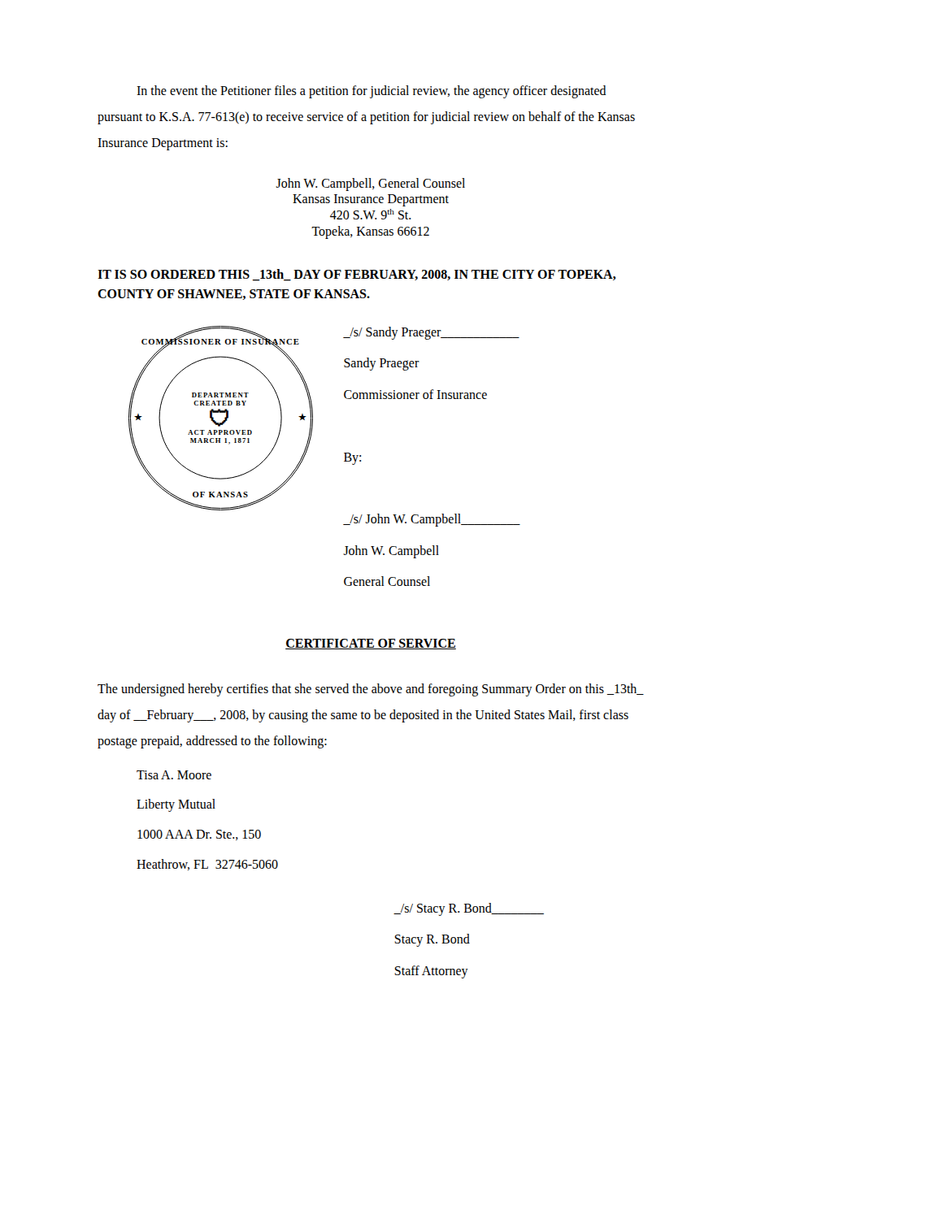In the event the Petitioner files a petition for judicial review, the agency officer designated pursuant to K.S.A. 77-613(e) to receive service of a petition for judicial review on behalf of the Kansas Insurance Department is:
John W. Campbell, General Counsel
Kansas Insurance Department
420 S.W. 9th St.
Topeka, Kansas 66612
IT IS SO ORDERED THIS _13th_ DAY OF FEBRUARY, 2008, IN THE CITY OF TOPEKA, COUNTY OF SHAWNEE, STATE OF KANSAS.
| COMMISSIONER OF INSURANCE OF KANSAS ★ ★ DEPARTMENT CREATED BY 🛡 ACT APPROVED MARCH 1, 1871 | _/s/ Sandy Praeger____________ Sandy Praeger Commissioner of Insurance By: _/s/ John W. Campbell_________ John W. Campbell General Counsel |
CERTIFICATE OF SERVICE
The undersigned hereby certifies that she served the above and foregoing Summary Order on this _13th_ day of __February___, 2008, by causing the same to be deposited in the United States Mail, first class postage prepaid, addressed to the following:
Tisa A. Moore
Liberty Mutual
1000 AAA Dr. Ste., 150
Heathrow, FL 32746-5060
_/s/ Stacy R. Bond________
Stacy R. Bond
Staff Attorney